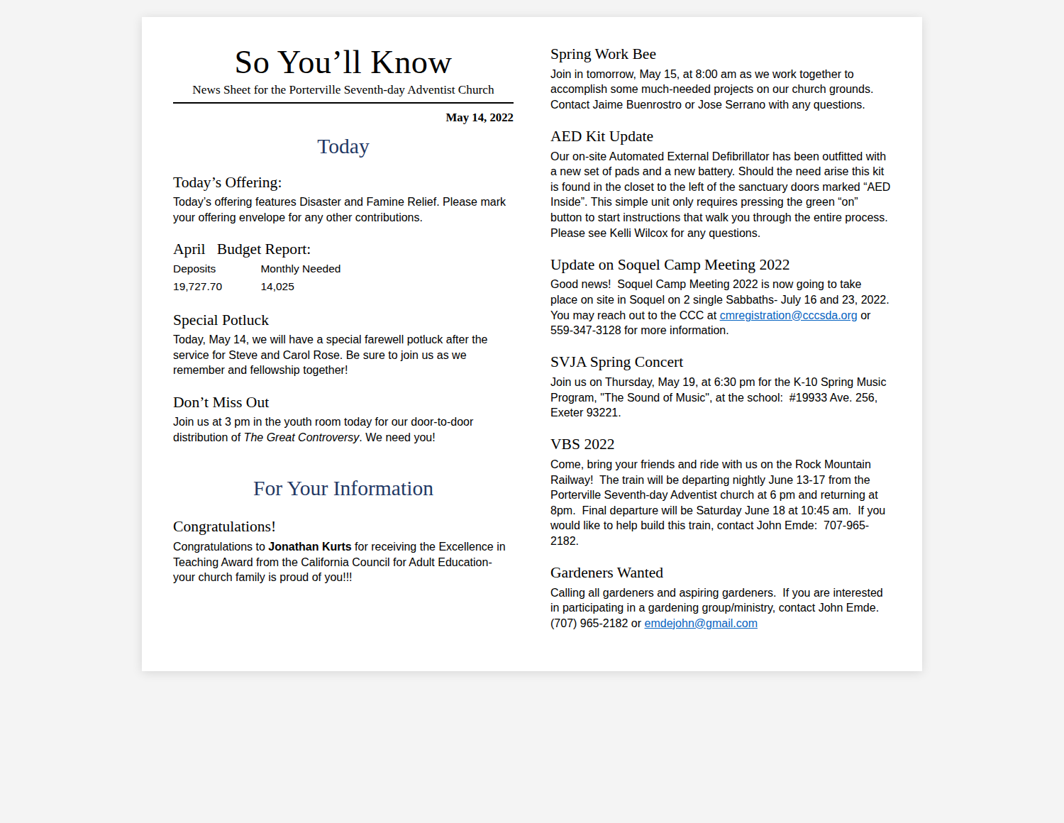So You’ll Know
News Sheet for the Porterville Seventh-day Adventist Church
May 14, 2022
Today
Today’s Offering:
Today’s offering features Disaster and Famine Relief. Please mark your offering envelope for any other contributions.
April Budget Report:
| Deposits | Monthly Needed |
| --- | --- |
| 19,727.70 | 14,025 |
Special Potluck
Today, May 14, we will have a special farewell potluck after the service for Steve and Carol Rose. Be sure to join us as we remember and fellowship together!
Don’t Miss Out
Join us at 3 pm in the youth room today for our door-to-door distribution of The Great Controversy. We need you!
For Your Information
Congratulations!
Congratulations to Jonathan Kurts for receiving the Excellence in Teaching Award from the California Council for Adult Education- your church family is proud of you!!!
Spring Work Bee
Join in tomorrow, May 15, at 8:00 am as we work together to accomplish some much-needed projects on our church grounds. Contact Jaime Buenrostro or Jose Serrano with any questions.
AED Kit Update
Our on-site Automated External Defibrillator has been outfitted with a new set of pads and a new battery. Should the need arise this kit is found in the closet to the left of the sanctuary doors marked “AED Inside”. This simple unit only requires pressing the green “on” button to start instructions that walk you through the entire process. Please see Kelli Wilcox for any questions.
Update on Soquel Camp Meeting 2022
Good news! Soquel Camp Meeting 2022 is now going to take place on site in Soquel on 2 single Sabbaths- July 16 and 23, 2022. You may reach out to the CCC at cmregistration@cccsda.org or 559-347-3128 for more information.
SVJA Spring Concert
Join us on Thursday, May 19, at 6:30 pm for the K-10 Spring Music Program, "The Sound of Music", at the school: #19933 Ave. 256, Exeter 93221.
VBS 2022
Come, bring your friends and ride with us on the Rock Mountain Railway! The train will be departing nightly June 13-17 from the Porterville Seventh-day Adventist church at 6 pm and returning at 8pm. Final departure will be Saturday June 18 at 10:45 am. If you would like to help build this train, contact John Emde: 707-965-2182.
Gardeners Wanted
Calling all gardeners and aspiring gardeners. If you are interested in participating in a gardening group/ministry, contact John Emde. (707) 965-2182 or emdejohn@gmail.com